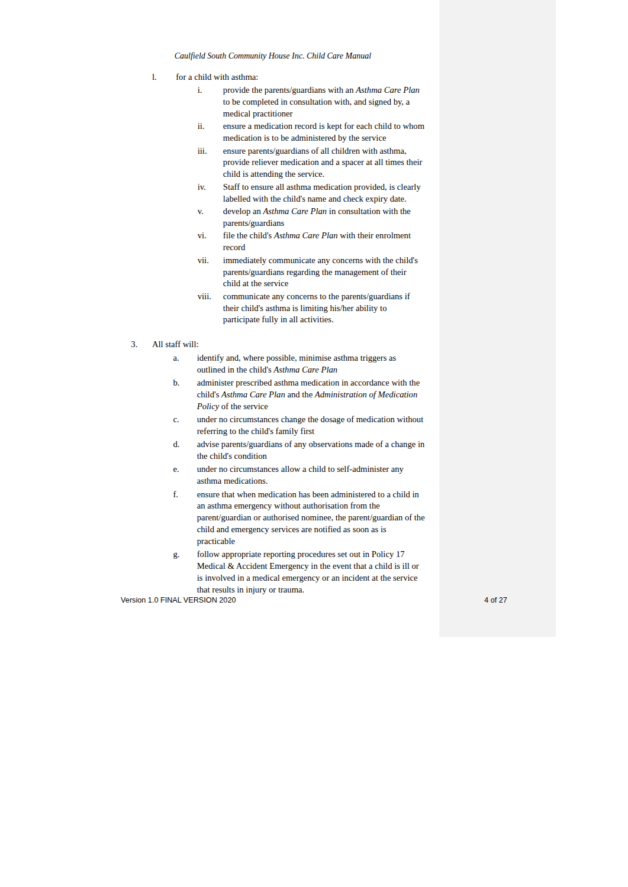Caulfield South Community House Inc. Child Care Manual
l. for a child with asthma:
i. provide the parents/guardians with an Asthma Care Plan to be completed in consultation with, and signed by, a medical practitioner
ii. ensure a medication record is kept for each child to whom medication is to be administered by the service
iii. ensure parents/guardians of all children with asthma, provide reliever medication and a spacer at all times their child is attending the service.
iv. Staff to ensure all asthma medication provided, is clearly labelled with the child's name and check expiry date.
v. develop an Asthma Care Plan in consultation with the parents/guardians
vi. file the child's Asthma Care Plan with their enrolment record
vii. immediately communicate any concerns with the child's parents/guardians regarding the management of their child at the service
viii. communicate any concerns to the parents/guardians if their child's asthma is limiting his/her ability to participate fully in all activities.
3. All staff will:
a. identify and, where possible, minimise asthma triggers as outlined in the child's Asthma Care Plan
b. administer prescribed asthma medication in accordance with the child's Asthma Care Plan and the Administration of Medication Policy of the service
c. under no circumstances change the dosage of medication without referring to the child's family first
d. advise parents/guardians of any observations made of a change in the child's condition
e. under no circumstances allow a child to self-administer any asthma medications.
f. ensure that when medication has been administered to a child in an asthma emergency without authorisation from the parent/guardian or authorised nominee, the parent/guardian of the child and emergency services are notified as soon as is practicable
g. follow appropriate reporting procedures set out in Policy 17 Medical & Accident Emergency in the event that a child is ill or is involved in a medical emergency or an incident at the service that results in injury or trauma.
Version 1.0 FINAL VERSION 2020 4 of 27